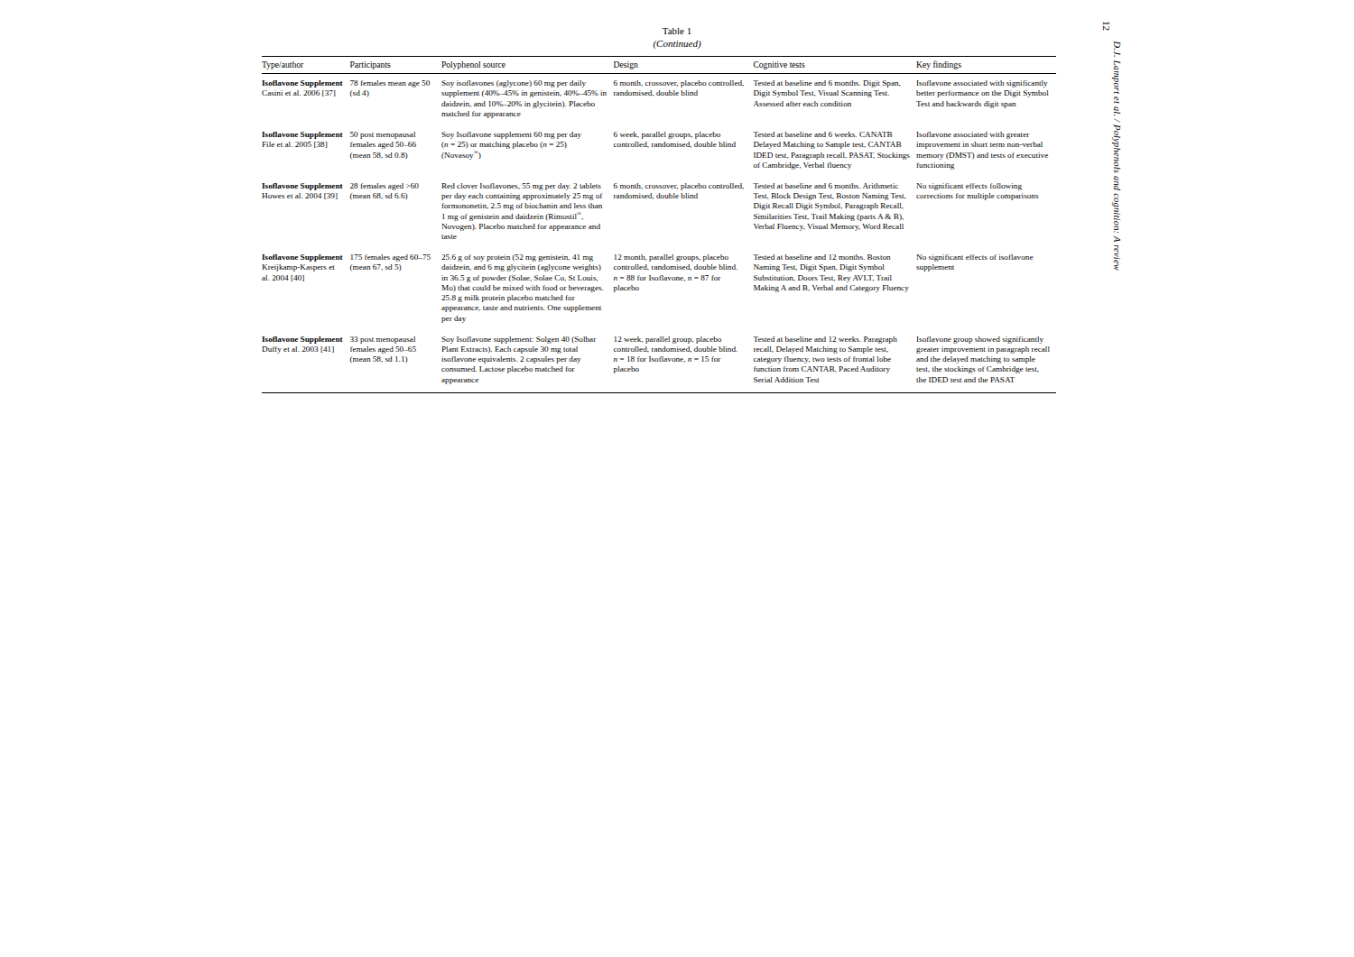12
D.J. Lamport et al. / Polyphenols and cognition: A review
Table 1 (Continued)
| Type/author | Participants | Polyphenol source | Design | Cognitive tests | Key findings |
| --- | --- | --- | --- | --- | --- |
| Isoflavone Supplement Casini et al. 2006 [37] | 78 females mean age 50 (sd 4) | Soy isoflavones (aglycone) 60 mg per daily supplement (40%–45% in genistein, 40%–45% in daidzein, and 10%–20% in glycitein). Placebo matched for appearance | 6 month, crossover, placebo controlled, randomised, double blind | Tested at baseline and 6 months. Digit Span, Digit Symbol Test, Visual Scanning Test. Assessed after each condition | Isoflavone associated with significantly better performance on the Digit Symbol Test and backwards digit span |
| Isoflavone Supplement File et al. 2005 [38] | 50 post menopausal females aged 50–66 (mean 58, sd 0.8) | Soy Isoflavone supplement 60 mg per day ( n = 25) or matching placebo ( n = 25) (Novasoy ® ) | 6 week, parallel groups, placebo controlled, randomised, double blind | Tested at baseline and 6 weeks. CANATB Delayed Matching to Sample test, CANTAB IDED test, Paragraph recall, PASAT, Stockings of Cambridge, Verbal fluency | Isoflavone associated with greater improvement in short term non-verbal memory (DMST) and tests of executive functioning |
| Isoflavone Supplement Howes et al. 2004 [39] | 28 females aged >60 (mean 68, sd 6.6) | Red clover Isoflavones, 55 mg per day. 2 tablets per day each containing approximately 25 mg of formononetin, 2.5 mg of biochanin and less than 1 mg of genistein and daidzein (Rimostil ® , Novogen). Placebo matched for appearance and taste | 6 month, crossover, placebo controlled, randomised, double blind | Tested at baseline and 6 months. Arithmetic Test, Block Design Test, Boston Naming Test, Digit Recall Digit Symbol, Paragraph Recall, Similarities Test, Trail Making (parts A & B), Verbal Fluency, Visual Memory, Word Recall | No significant effects following corrections for multiple comparisons |
| Isoflavone Supplement Kreijkamp-Kaspers et al. 2004 [40] | 175 females aged 60–75 (mean 67, sd 5) | 25.6 g of soy protein (52 mg genistein, 41 mg daidzein, and 6 mg glycitein (aglycone weights) in 36.5 g of powder (Solae, Solae Co, St Louis, Mo) that could be mixed with food or beverages. 25.8 g milk protein placebo matched for appearance, taste and nutrients. One supplement per day | 12 month, parallel groups, placebo controlled, randomised, double blind. n = 88 for Isoflavone, n = 87 for placebo | Tested at baseline and 12 months. Boston Naming Test, Digit Span, Digit Symbol Substitution, Doors Test, Rey AVLT, Trail Making A and B, Verbal and Category Fluency | No significant effects of isoflavone supplement |
| Isoflavone Supplement Duffy et al. 2003 [41] | 33 post menopausal females aged 50–65 (mean 58, sd 1.1) | Soy Isoflavone supplement: Solgen 40 (Solbar Plant Extracts). Each capsule 30 mg total isoflavone equivalents. 2 capsules per day consumed. Lactose placebo matched for appearance | 12 week, parallel group, placebo controlled, randomised, double blind. n = 18 for Isoflavone, n = 15 for placebo | Tested at baseline and 12 weeks. Paragraph recall, Delayed Matching to Sample test, category fluency, two tests of frontal lobe function from CANTAB, Paced Auditory Serial Addition Test | Isoflavone group showed significantly greater improvement in paragraph recall and the delayed matching to sample test, the stockings of Cambridge test, the IDED test and the PASAT |